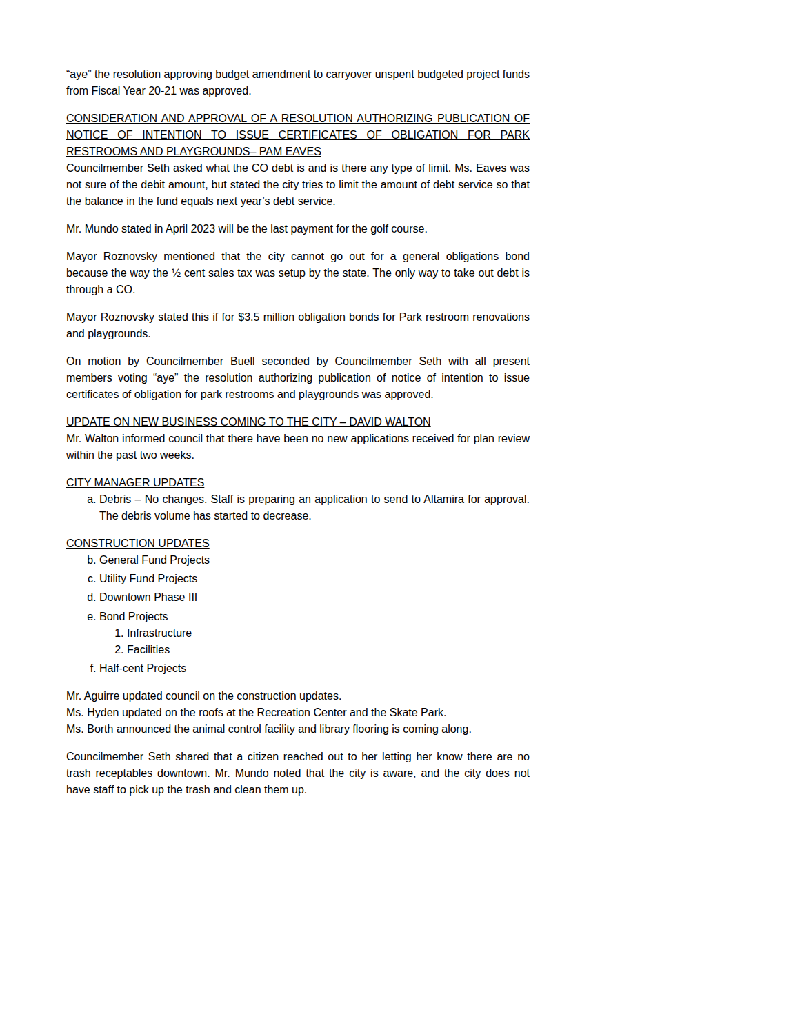“aye” the resolution approving budget amendment to carryover unspent budgeted project funds from Fiscal Year 20-21 was approved.
CONSIDERATION AND APPROVAL OF A RESOLUTION AUTHORIZING PUBLICATION OF NOTICE OF INTENTION TO ISSUE CERTIFICATES OF OBLIGATION FOR PARK RESTROOMS AND PLAYGROUNDS– PAM EAVES
Councilmember Seth asked what the CO debt is and is there any type of limit. Ms. Eaves was not sure of the debit amount, but stated the city tries to limit the amount of debt service so that the balance in the fund equals next year’s debt service.
Mr. Mundo stated in April 2023 will be the last payment for the golf course.
Mayor Roznovsky mentioned that the city cannot go out for a general obligations bond because the way the ½ cent sales tax was setup by the state. The only way to take out debt is through a CO.
Mayor Roznovsky stated this if for $3.5 million obligation bonds for Park restroom renovations and playgrounds.
On motion by Councilmember Buell seconded by Councilmember Seth with all present members voting “aye” the resolution authorizing publication of notice of intention to issue certificates of obligation for park restrooms and playgrounds was approved.
UPDATE ON NEW BUSINESS COMING TO THE CITY – DAVID WALTON
Mr. Walton informed council that there have been no new applications received for plan review within the past two weeks.
CITY MANAGER UPDATES
Debris – No changes. Staff is preparing an application to send to Altamira for approval. The debris volume has started to decrease.
CONSTRUCTION UPDATES
General Fund Projects
Utility Fund Projects
Downtown Phase III
Bond Projects
Infrastructure
Facilities
Half-cent Projects
Mr. Aguirre updated council on the construction updates.
Ms. Hyden updated on the roofs at the Recreation Center and the Skate Park.
Ms. Borth announced the animal control facility and library flooring is coming along.
Councilmember Seth shared that a citizen reached out to her letting her know there are no trash receptables downtown. Mr. Mundo noted that the city is aware, and the city does not have staff to pick up the trash and clean them up.